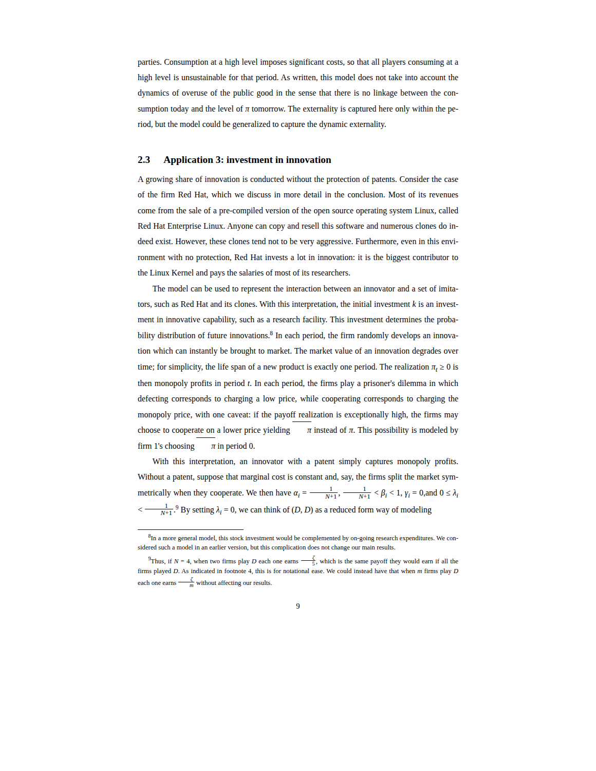parties. Consumption at a high level imposes significant costs, so that all players consuming at a high level is unsustainable for that period. As written, this model does not take into account the dynamics of overuse of the public good in the sense that there is no linkage between the consumption today and the level of π tomorrow. The externality is captured here only within the period, but the model could be generalized to capture the dynamic externality.
2.3 Application 3: investment in innovation
A growing share of innovation is conducted without the protection of patents. Consider the case of the firm Red Hat, which we discuss in more detail in the conclusion. Most of its revenues come from the sale of a pre-compiled version of the open source operating system Linux, called Red Hat Enterprise Linux. Anyone can copy and resell this software and numerous clones do indeed exist. However, these clones tend not to be very aggressive. Furthermore, even in this environment with no protection, Red Hat invests a lot in innovation: it is the biggest contributor to the Linux Kernel and pays the salaries of most of its researchers.
The model can be used to represent the interaction between an innovator and a set of imitators, such as Red Hat and its clones. With this interpretation, the initial investment k is an investment in innovative capability, such as a research facility. This investment determines the probability distribution of future innovations.8 In each period, the firm randomly develops an innovation which can instantly be brought to market. The market value of an innovation degrades over time; for simplicity, the life span of a new product is exactly one period. The realization πt ≥ 0 is then monopoly profits in period t. In each period, the firms play a prisoner's dilemma in which defecting corresponds to charging a low price, while cooperating corresponds to charging the monopoly price, with one caveat: if the payoff realization is exceptionally high, the firms may choose to cooperate on a lower price yielding π instead of π. This possibility is modeled by firm 1's choosing π in period 0.
With this interpretation, an innovator with a patent simply captures monopoly profits. Without a patent, suppose that marginal cost is constant and, say, the firms split the market symmetrically when they cooperate. We then have αi = 1 N+1, 1 N+1 < βi < 1, γi = 0,and 0 ≤ λi < 1 N+1.9 By setting λi = 0, we can think of (D, D) as a reduced form way of modeling
8In a more general model, this stock investment would be complemented by on-going research expenditures. We considered such a model in an earlier version, but this complication does not change our main results.
9Thus, if N = 4, when two firms play D each one earns ζ 5, which is the same payoff they would earn if all the firms played D. As indicated in footnote 4, this is for notational ease. We could instead have that when m firms play D each one earns ζm without affecting our results.
9